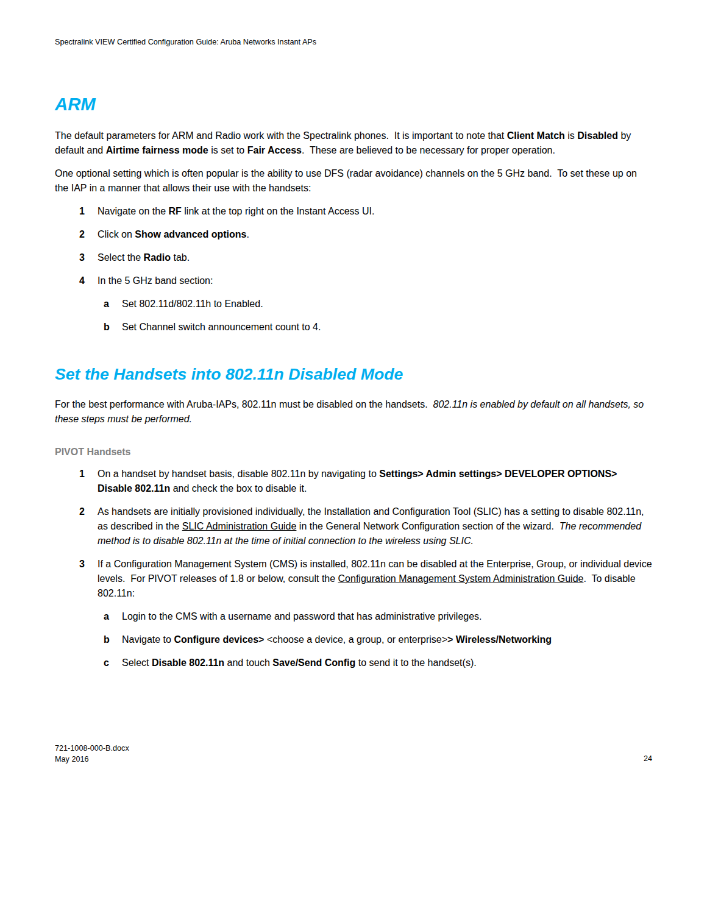Spectralink VIEW Certified Configuration Guide: Aruba Networks Instant APs
ARM
The default parameters for ARM and Radio work with the Spectralink phones. It is important to note that Client Match is Disabled by default and Airtime fairness mode is set to Fair Access. These are believed to be necessary for proper operation.
One optional setting which is often popular is the ability to use DFS (radar avoidance) channels on the 5 GHz band. To set these up on the IAP in a manner that allows their use with the handsets:
Navigate on the RF link at the top right on the Instant Access UI.
Click on Show advanced options.
Select the Radio tab.
In the 5 GHz band section:
Set 802.11d/802.11h to Enabled.
Set Channel switch announcement count to 4.
Set the Handsets into 802.11n Disabled Mode
For the best performance with Aruba-IAPs, 802.11n must be disabled on the handsets. 802.11n is enabled by default on all handsets, so these steps must be performed.
PIVOT Handsets
On a handset by handset basis, disable 802.11n by navigating to Settings> Admin settings> DEVELOPER OPTIONS> Disable 802.11n and check the box to disable it.
As handsets are initially provisioned individually, the Installation and Configuration Tool (SLIC) has a setting to disable 802.11n, as described in the SLIC Administration Guide in the General Network Configuration section of the wizard. The recommended method is to disable 802.11n at the time of initial connection to the wireless using SLIC.
If a Configuration Management System (CMS) is installed, 802.11n can be disabled at the Enterprise, Group, or individual device levels. For PIVOT releases of 1.8 or below, consult the Configuration Management System Administration Guide. To disable 802.11n:
Login to the CMS with a username and password that has administrative privileges.
Navigate to Configure devices> <choose a device, a group, or enterprise>> Wireless/Networking
Select Disable 802.11n and touch Save/Send Config to send it to the handset(s).
721-1008-000-B.docx
May 2016
24